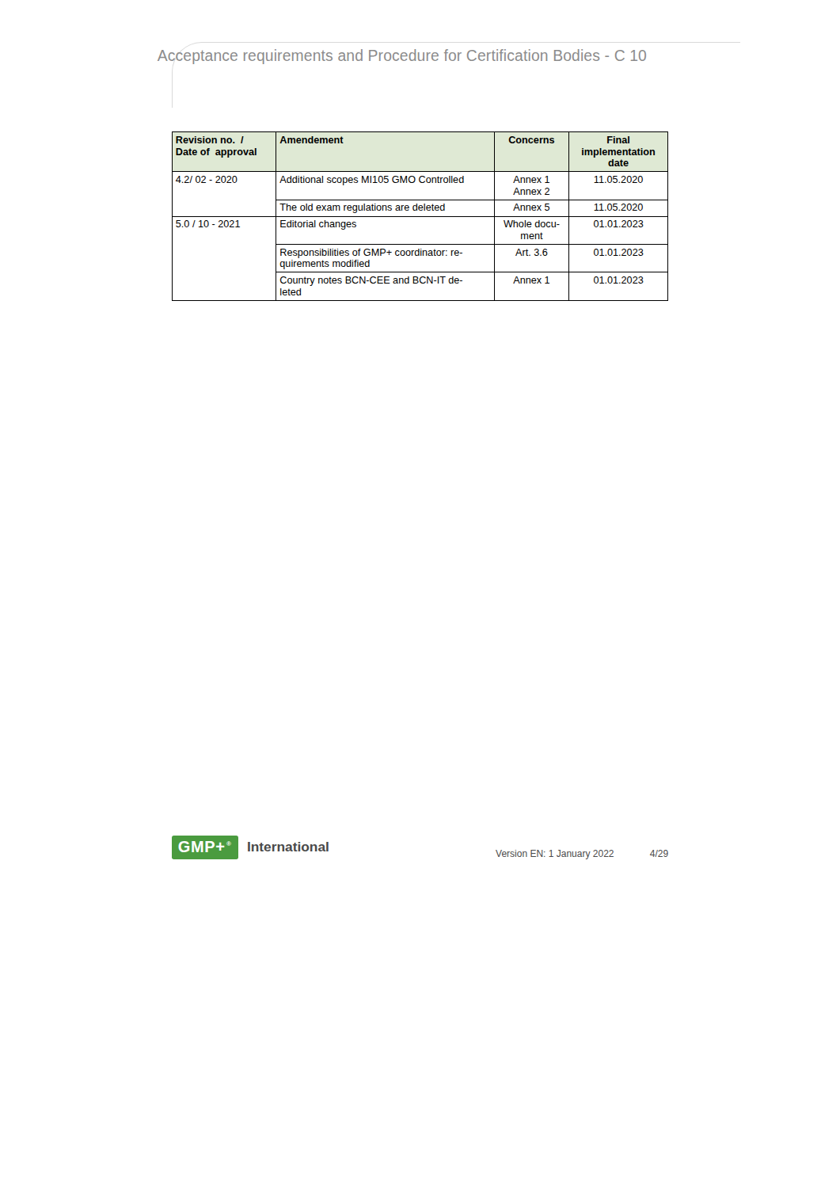Acceptance requirements and Procedure for Certification Bodies - C 10
| Revision no. / Date of approval | Amendement | Concerns | Final implementation date |
| --- | --- | --- | --- |
| 4.2/ 02 - 2020 | Additional scopes MI105 GMO Controlled | Annex 1 Annex 2 | 11.05.2020 |
| The old exam regulations are deleted | Annex 5 | 11.05.2020 |
| 5.0 / 10 - 2021 | Editorial changes | Whole docu- ment | 01.01.2023 |
| Responsibilities of GMP+ coordinator: re- quirements modified | Art. 3.6 | 01.01.2023 |
| Country notes BCN-CEE and BCN-IT de- leted | Annex 1 | 01.01.2023 |
GMP+® International
Version EN: 1 January 2022 4/29